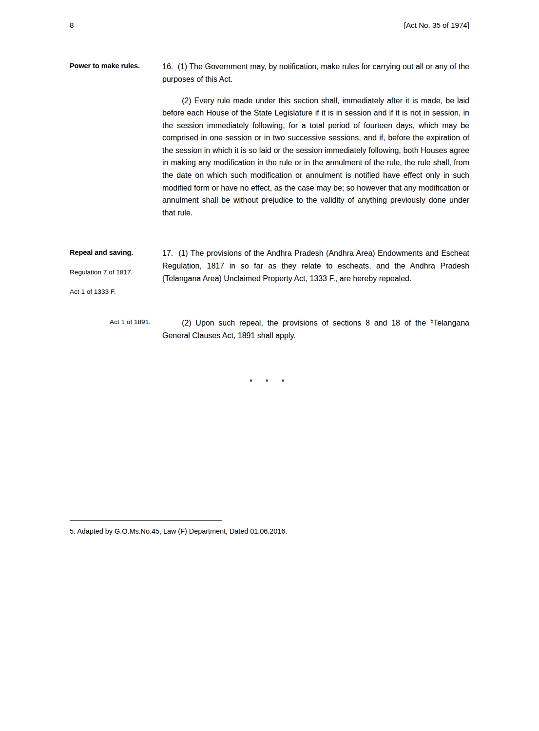8 [Act No. 35 of 1974]
Power to make rules.
16. (1) The Government may, by notification, make rules for carrying out all or any of the purposes of this Act.
(2) Every rule made under this section shall, immediately after it is made, be laid before each House of the State Legislature if it is in session and if it is not in session, in the session immediately following, for a total period of fourteen days, which may be comprised in one session or in two successive sessions, and if, before the expiration of the session in which it is so laid or the session immediately following, both Houses agree in making any modification in the rule or in the annulment of the rule, the rule shall, from the date on which such modification or annulment is notified have effect only in such modified form or have no effect, as the case may be; so however that any modification or annulment shall be without prejudice to the validity of anything previously done under that rule.
Repeal and saving.
Regulation 7 of 1817.
Act 1 of 1333 F.
17. (1) The provisions of the Andhra Pradesh (Andhra Area) Endowments and Escheat Regulation, 1817 in so far as they relate to escheats, and the Andhra Pradesh (Telangana Area) Unclaimed Property Act, 1333 F., are hereby repealed.
Act 1 of 1891.
(2) Upon such repeal, the provisions of sections 8 and 18 of the 5Telangana General Clauses Act, 1891 shall apply.
* * *
5. Adapted by G.O.Ms.No.45, Law (F) Department, Dated 01.06.2016.